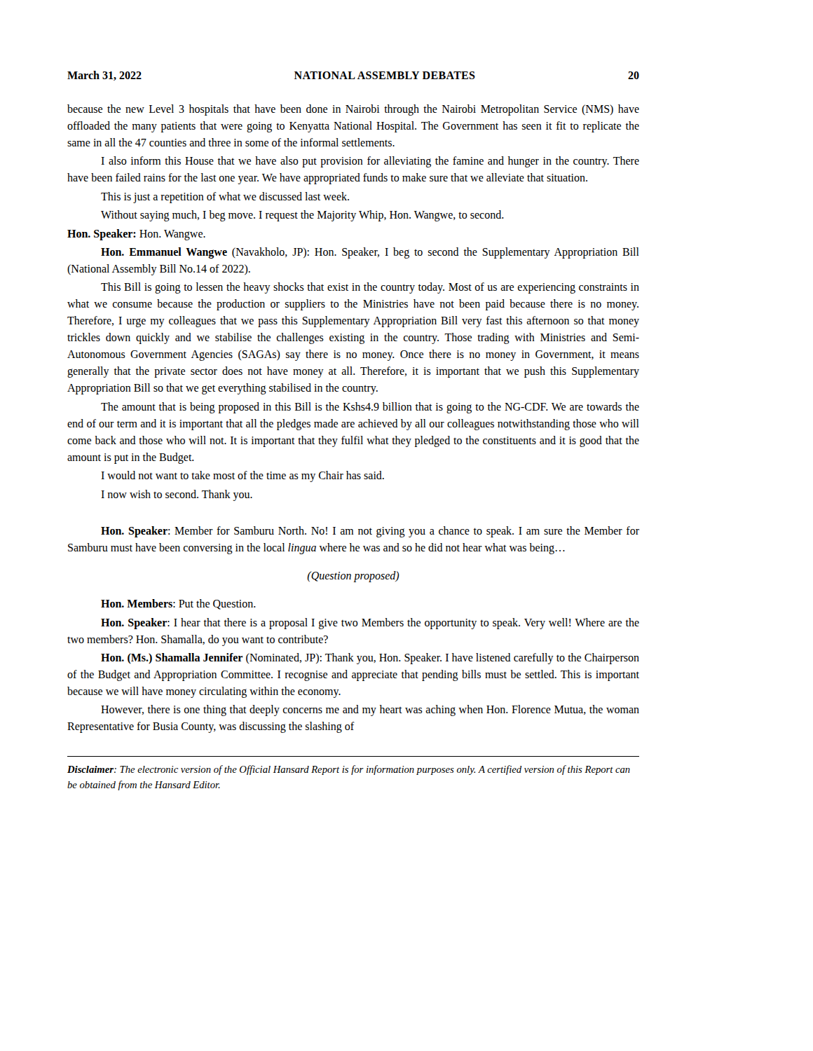March 31, 2022 NATIONAL ASSEMBLY DEBATES 20
because the new Level 3 hospitals that have been done in Nairobi through the Nairobi Metropolitan Service (NMS) have offloaded the many patients that were going to Kenyatta National Hospital. The Government has seen it fit to replicate the same in all the 47 counties and three in some of the informal settlements.
I also inform this House that we have also put provision for alleviating the famine and hunger in the country. There have been failed rains for the last one year. We have appropriated funds to make sure that we alleviate that situation.
This is just a repetition of what we discussed last week.
Without saying much, I beg move. I request the Majority Whip, Hon. Wangwe, to second.
Hon. Speaker: Hon. Wangwe.
Hon. Emmanuel Wangwe (Navakholo, JP): Hon. Speaker, I beg to second the Supplementary Appropriation Bill (National Assembly Bill No.14 of 2022).
This Bill is going to lessen the heavy shocks that exist in the country today. Most of us are experiencing constraints in what we consume because the production or suppliers to the Ministries have not been paid because there is no money. Therefore, I urge my colleagues that we pass this Supplementary Appropriation Bill very fast this afternoon so that money trickles down quickly and we stabilise the challenges existing in the country. Those trading with Ministries and Semi-Autonomous Government Agencies (SAGAs) say there is no money. Once there is no money in Government, it means generally that the private sector does not have money at all. Therefore, it is important that we push this Supplementary Appropriation Bill so that we get everything stabilised in the country.
The amount that is being proposed in this Bill is the Kshs4.9 billion that is going to the NG-CDF. We are towards the end of our term and it is important that all the pledges made are achieved by all our colleagues notwithstanding those who will come back and those who will not. It is important that they fulfil what they pledged to the constituents and it is good that the amount is put in the Budget.
I would not want to take most of the time as my Chair has said.
I now wish to second. Thank you.
Hon. Speaker: Member for Samburu North. No! I am not giving you a chance to speak. I am sure the Member for Samburu must have been conversing in the local lingua where he was and so he did not hear what was being…
(Question proposed)
Hon. Members: Put the Question.
Hon. Speaker: I hear that there is a proposal I give two Members the opportunity to speak. Very well! Where are the two members? Hon. Shamalla, do you want to contribute?
Hon. (Ms.) Shamalla Jennifer (Nominated, JP): Thank you, Hon. Speaker. I have listened carefully to the Chairperson of the Budget and Appropriation Committee. I recognise and appreciate that pending bills must be settled. This is important because we will have money circulating within the economy.
However, there is one thing that deeply concerns me and my heart was aching when Hon. Florence Mutua, the woman Representative for Busia County, was discussing the slashing of
Disclaimer: The electronic version of the Official Hansard Report is for information purposes only. A certified version of this Report can be obtained from the Hansard Editor.